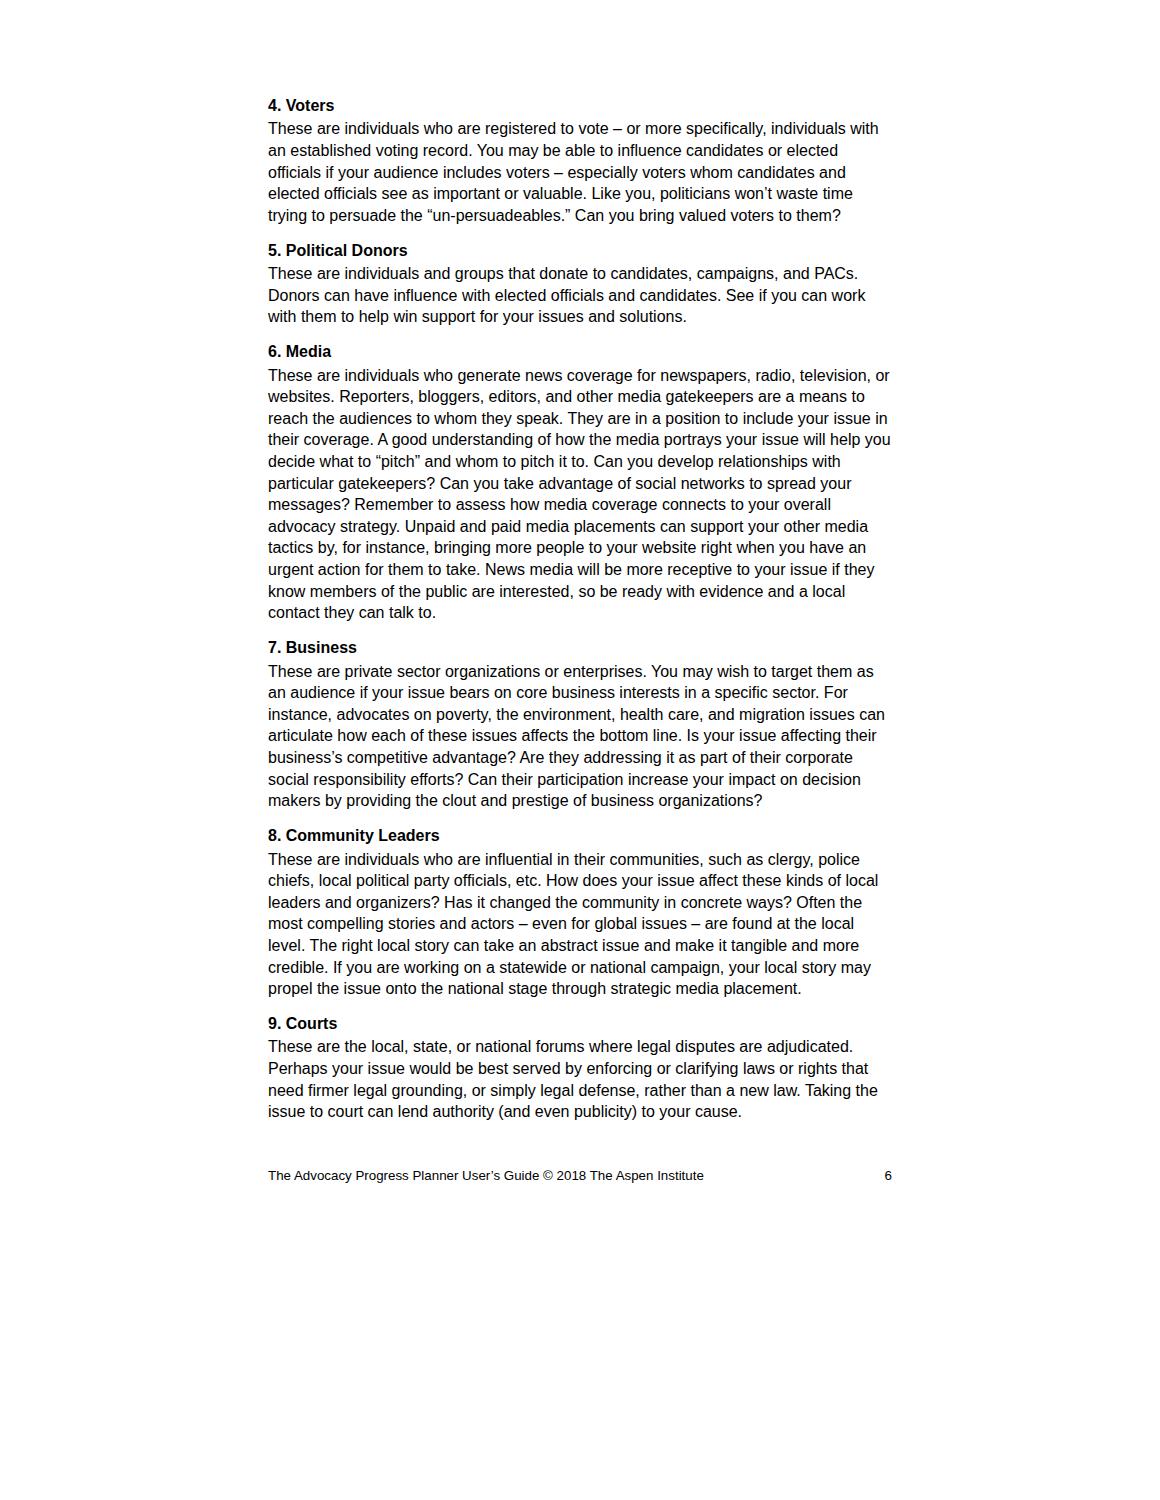4. Voters
These are individuals who are registered to vote – or more specifically, individuals with an established voting record. You may be able to influence candidates or elected officials if your audience includes voters – especially voters whom candidates and elected officials see as important or valuable. Like you, politicians won’t waste time trying to persuade the “un-persuadeables.” Can you bring valued voters to them?
5. Political Donors
These are individuals and groups that donate to candidates, campaigns, and PACs. Donors can have influence with elected officials and candidates. See if you can work with them to help win support for your issues and solutions.
6. Media
These are individuals who generate news coverage for newspapers, radio, television, or websites. Reporters, bloggers, editors, and other media gatekeepers are a means to reach the audiences to whom they speak. They are in a position to include your issue in their coverage. A good understanding of how the media portrays your issue will help you decide what to “pitch” and whom to pitch it to. Can you develop relationships with particular gatekeepers? Can you take advantage of social networks to spread your messages? Remember to assess how media coverage connects to your overall advocacy strategy. Unpaid and paid media placements can support your other media tactics by, for instance, bringing more people to your website right when you have an urgent action for them to take. News media will be more receptive to your issue if they know members of the public are interested, so be ready with evidence and a local contact they can talk to.
7. Business
These are private sector organizations or enterprises. You may wish to target them as an audience if your issue bears on core business interests in a specific sector. For instance, advocates on poverty, the environment, health care, and migration issues can articulate how each of these issues affects the bottom line. Is your issue affecting their business’s competitive advantage? Are they addressing it as part of their corporate social responsibility efforts? Can their participation increase your impact on decision makers by providing the clout and prestige of business organizations?
8. Community Leaders
These are individuals who are influential in their communities, such as clergy, police chiefs, local political party officials, etc. How does your issue affect these kinds of local leaders and organizers? Has it changed the community in concrete ways? Often the most compelling stories and actors – even for global issues – are found at the local level. The right local story can take an abstract issue and make it tangible and more credible. If you are working on a statewide or national campaign, your local story may propel the issue onto the national stage through strategic media placement.
9. Courts
These are the local, state, or national forums where legal disputes are adjudicated. Perhaps your issue would be best served by enforcing or clarifying laws or rights that need firmer legal grounding, or simply legal defense, rather than a new law. Taking the issue to court can lend authority (and even publicity) to your cause.
The Advocacy Progress Planner User’s Guide © 2018 The Aspen Institute 6